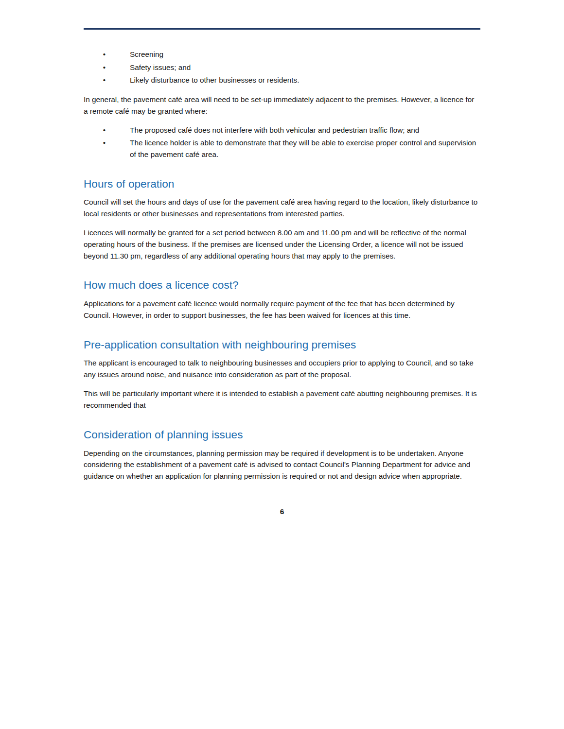Screening
Safety issues; and
Likely disturbance to other businesses or residents.
In general, the pavement café area will need to be set-up immediately adjacent to the premises. However, a licence for a remote café may be granted where:
The proposed café does not interfere with both vehicular and pedestrian traffic flow; and
The licence holder is able to demonstrate that they will be able to exercise proper control and supervision of the pavement café area.
Hours of operation
Council will set the hours and days of use for the pavement café area having regard to the location, likely disturbance to local residents or other businesses and representations from interested parties.
Licences will normally be granted for a set period between 8.00 am and 11.00 pm and will be reflective of the normal operating hours of the business. If the premises are licensed under the Licensing Order, a licence will not be issued beyond 11.30 pm, regardless of any additional operating hours that may apply to the premises.
How much does a licence cost?
Applications for a pavement café licence would normally require payment of the fee that has been determined by Council. However, in order to support businesses, the fee has been waived for licences at this time.
Pre-application consultation with neighbouring premises
The applicant is encouraged to talk to neighbouring businesses and occupiers prior to applying to Council, and so take any issues around noise, and nuisance into consideration as part of the proposal.
This will be particularly important where it is intended to establish a pavement café abutting neighbouring premises. It is recommended that
Consideration of planning issues
Depending on the circumstances, planning permission may be required if development is to be undertaken. Anyone considering the establishment of a pavement café is advised to contact Council's Planning Department for advice and guidance on whether an application for planning permission is required or not and design advice when appropriate.
6